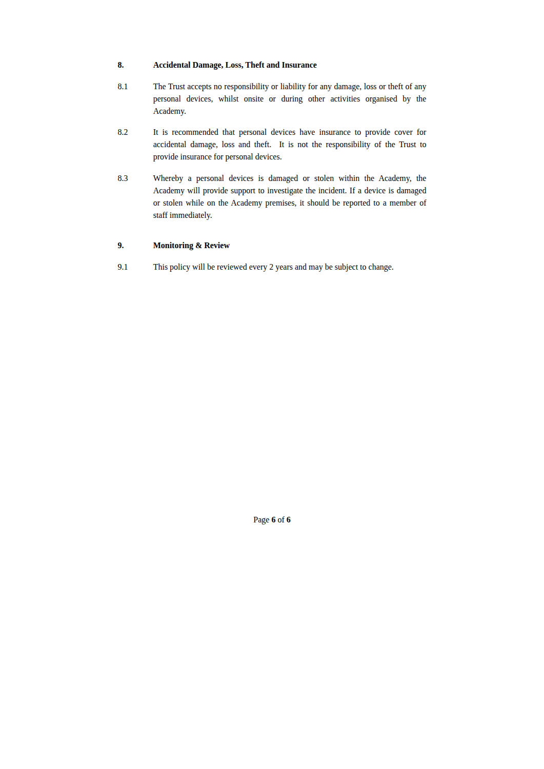8. Accidental Damage, Loss, Theft and Insurance
8.1 The Trust accepts no responsibility or liability for any damage, loss or theft of any personal devices, whilst onsite or during other activities organised by the Academy.
8.2 It is recommended that personal devices have insurance to provide cover for accidental damage, loss and theft. It is not the responsibility of the Trust to provide insurance for personal devices.
8.3 Whereby a personal devices is damaged or stolen within the Academy, the Academy will provide support to investigate the incident. If a device is damaged or stolen while on the Academy premises, it should be reported to a member of staff immediately.
9. Monitoring & Review
9.1 This policy will be reviewed every 2 years and may be subject to change.
Page 6 of 6